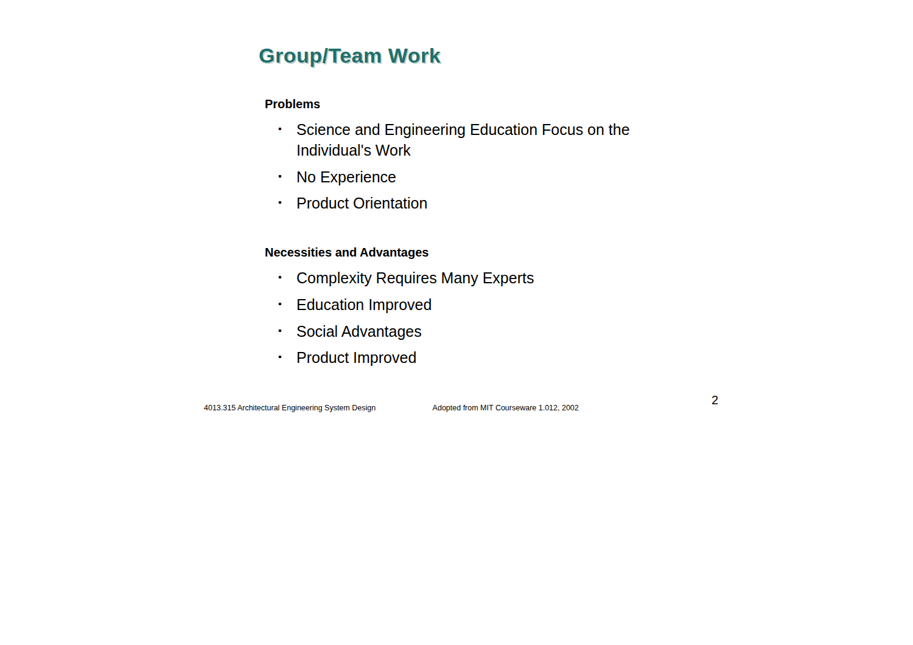Group/Team Work
Problems
Science and Engineering Education Focus on the Individual's Work
No Experience
Product Orientation
Necessities and Advantages
Complexity Requires Many Experts
Education Improved
Social Advantages
Product Improved
4013.315 Architectural Engineering System Design Adopted from MIT Courseware 1.012, 2002
2